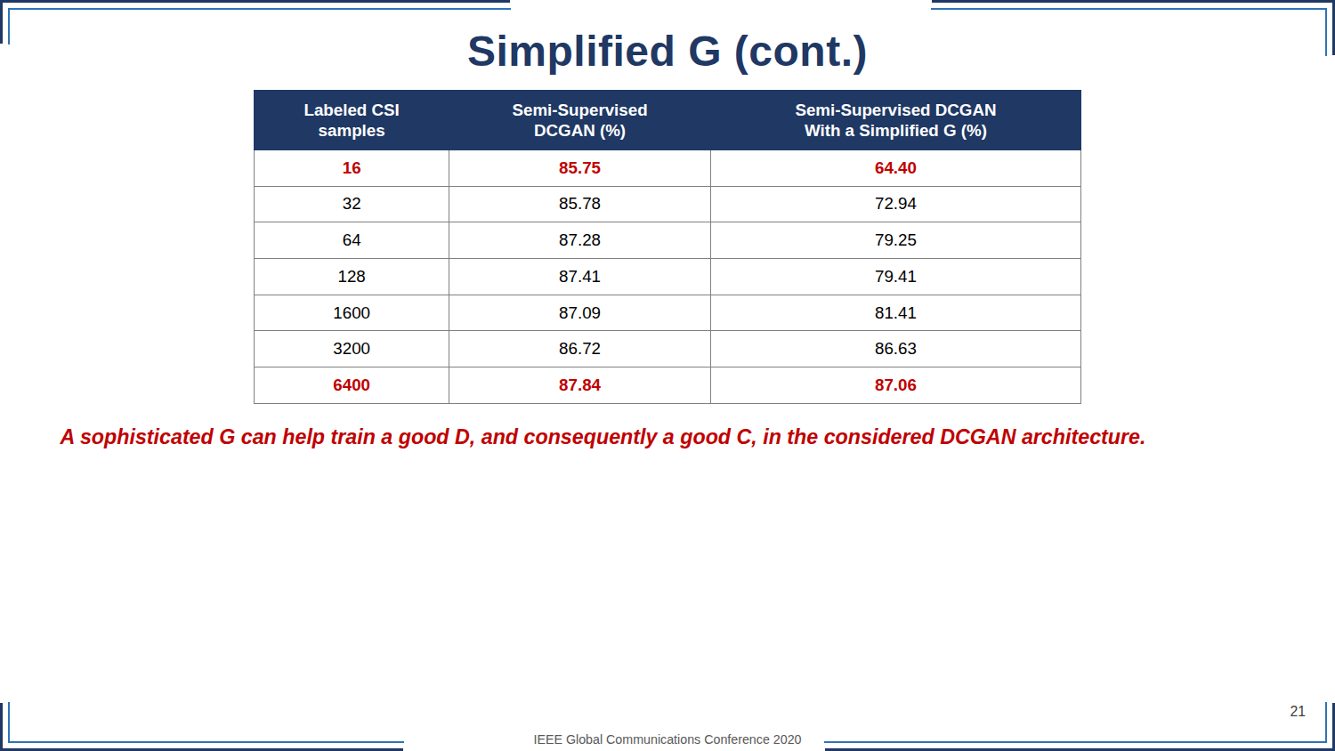Simplified G (cont.)
| Labeled CSI samples | Semi-Supervised DCGAN (%) | Semi-Supervised DCGAN With a Simplified G (%) |
| --- | --- | --- |
| 16 | 85.75 | 64.40 |
| 32 | 85.78 | 72.94 |
| 64 | 87.28 | 79.25 |
| 128 | 87.41 | 79.41 |
| 1600 | 87.09 | 81.41 |
| 3200 | 86.72 | 86.63 |
| 6400 | 87.84 | 87.06 |
A sophisticated G can help train a good D, and consequently a good C, in the considered DCGAN architecture.
21
IEEE Global Communications Conference 2020